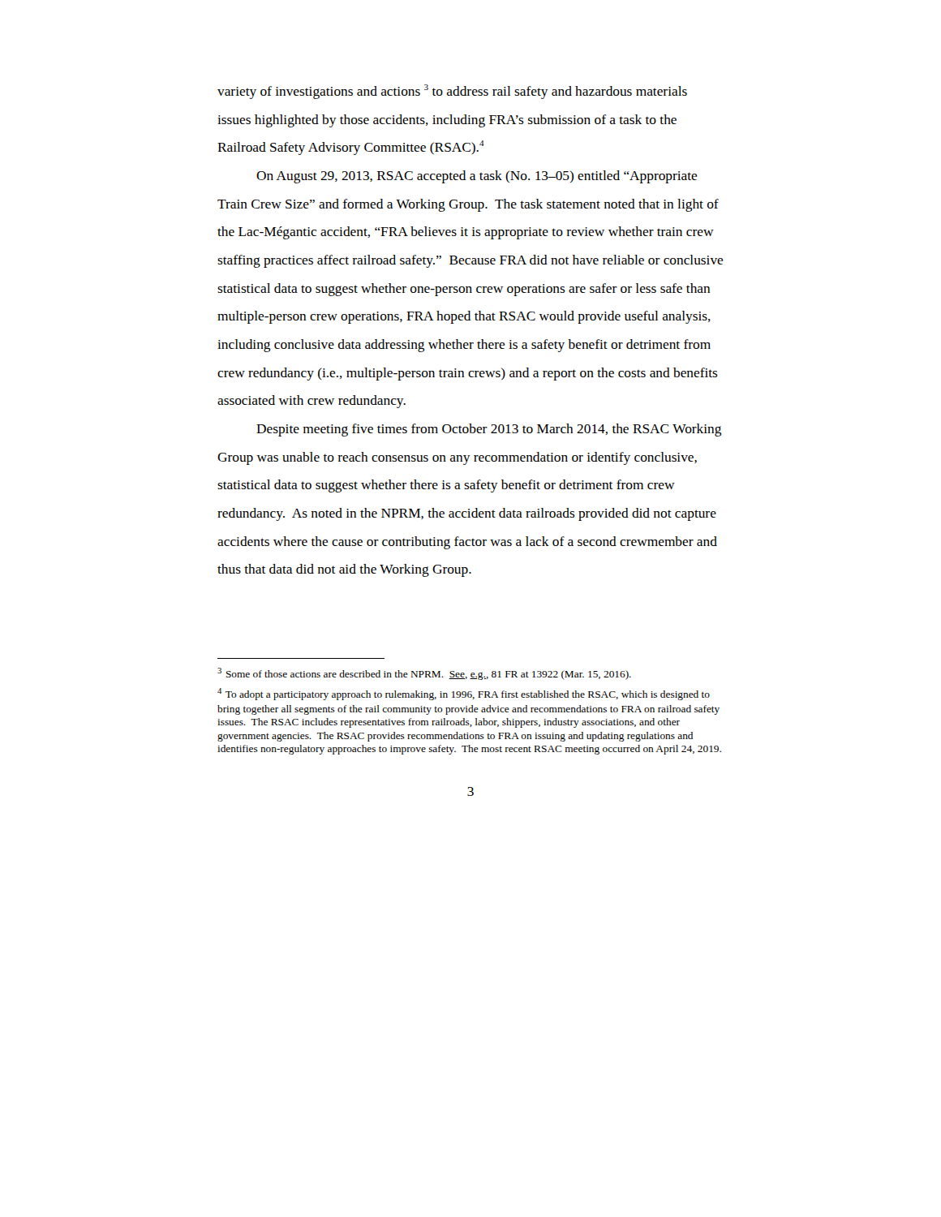variety of investigations and actions 3 to address rail safety and hazardous materials issues highlighted by those accidents, including FRA’s submission of a task to the Railroad Safety Advisory Committee (RSAC).4
On August 29, 2013, RSAC accepted a task (No. 13–05) entitled “Appropriate Train Crew Size” and formed a Working Group. The task statement noted that in light of the Lac-Mégantic accident, “FRA believes it is appropriate to review whether train crew staffing practices affect railroad safety.” Because FRA did not have reliable or conclusive statistical data to suggest whether one-person crew operations are safer or less safe than multiple-person crew operations, FRA hoped that RSAC would provide useful analysis, including conclusive data addressing whether there is a safety benefit or detriment from crew redundancy (i.e., multiple-person train crews) and a report on the costs and benefits associated with crew redundancy.
Despite meeting five times from October 2013 to March 2014, the RSAC Working Group was unable to reach consensus on any recommendation or identify conclusive, statistical data to suggest whether there is a safety benefit or detriment from crew redundancy. As noted in the NPRM, the accident data railroads provided did not capture accidents where the cause or contributing factor was a lack of a second crewmember and thus that data did not aid the Working Group.
3 Some of those actions are described in the NPRM. See, e.g., 81 FR at 13922 (Mar. 15, 2016).
4 To adopt a participatory approach to rulemaking, in 1996, FRA first established the RSAC, which is designed to bring together all segments of the rail community to provide advice and recommendations to FRA on railroad safety issues. The RSAC includes representatives from railroads, labor, shippers, industry associations, and other government agencies. The RSAC provides recommendations to FRA on issuing and updating regulations and identifies non-regulatory approaches to improve safety. The most recent RSAC meeting occurred on April 24, 2019.
3